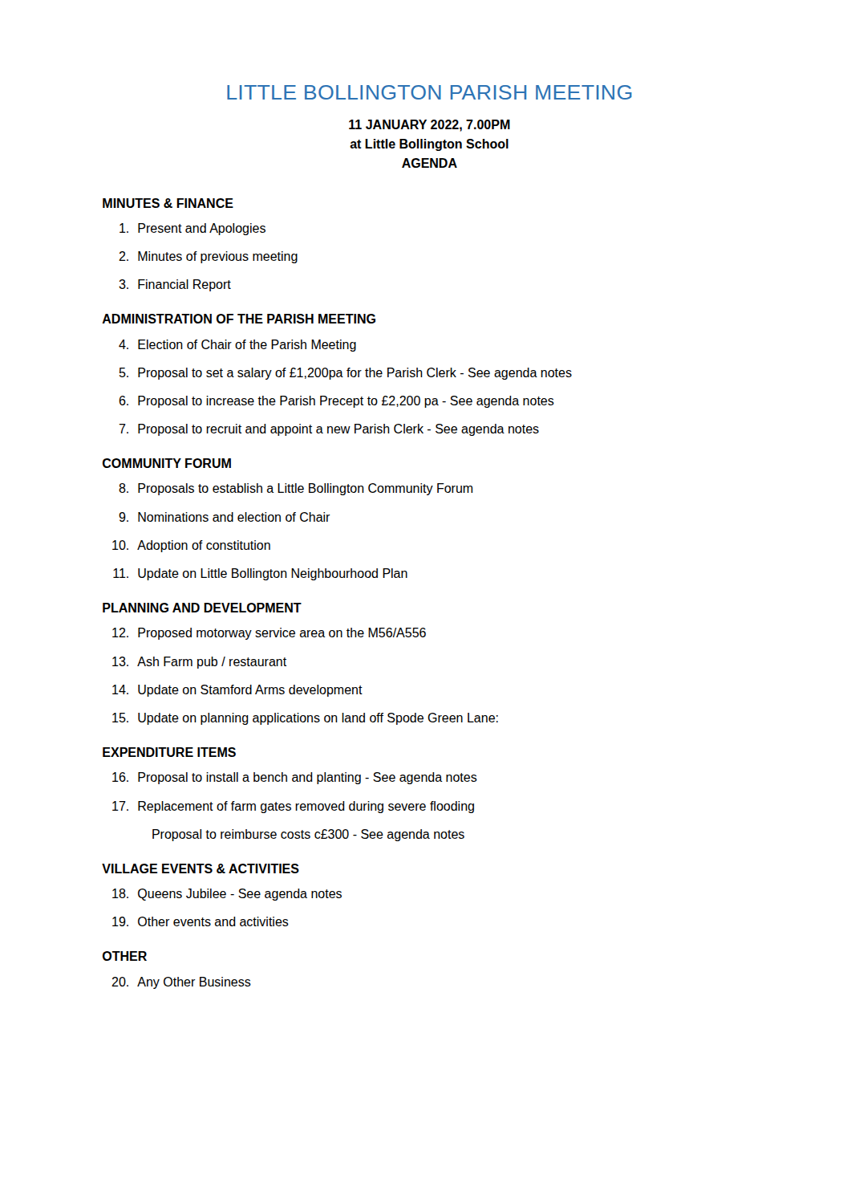LITTLE BOLLINGTON PARISH MEETING
11 JANUARY 2022, 7.00PM
at Little Bollington School
AGENDA
Minutes & Finance
Present and Apologies
Minutes of previous meeting
Financial Report
Administration of the Parish Meeting
Election of Chair of the Parish Meeting
Proposal to set a salary of £1,200pa for the Parish Clerk - See agenda notes
Proposal to increase the Parish Precept to £2,200 pa - See agenda notes
Proposal to recruit and appoint a new Parish Clerk - See agenda notes
Community Forum
Proposals to establish a Little Bollington Community Forum
Nominations and election of Chair
Adoption of constitution
Update on Little Bollington Neighbourhood Plan
Planning and Development
Proposed motorway service area on the M56/A556
Ash Farm pub / restaurant
Update on Stamford Arms development
Update on planning applications on land off Spode Green Lane:
Expenditure Items
Proposal to install a bench and planting - See agenda notes
Replacement of farm gates removed during severe flooding Proposal to reimburse costs c£300 - See agenda notes
Village Events & Activities
Queens Jubilee - See agenda notes
Other events and activities
Other
Any Other Business